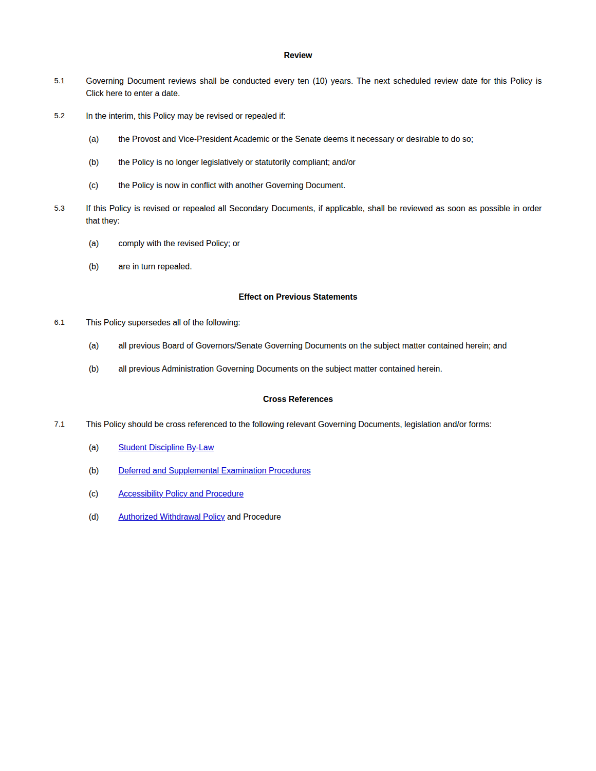Review
5.1
Governing Document reviews shall be conducted every ten (10) years. The next scheduled review date for this Policy is Click here to enter a date.
5.2
In the interim, this Policy may be revised or repealed if:
(a)
the Provost and Vice-President Academic or the Senate deems it necessary or desirable to do so;
(b)
the Policy is no longer legislatively or statutorily compliant; and/or
(c)
the Policy is now in conflict with another Governing Document.
5.3
If this Policy is revised or repealed all Secondary Documents, if applicable, shall be reviewed as soon as possible in order that they:
(a)
comply with the revised Policy; or
(b)
are in turn repealed.
Effect on Previous Statements
6.1
This Policy supersedes all of the following:
(a)
all previous Board of Governors/Senate Governing Documents on the subject matter contained herein; and
(b)
all previous Administration Governing Documents on the subject matter contained herein.
Cross References
7.1
This Policy should be cross referenced to the following relevant Governing Documents, legislation and/or forms:
(a)
Student Discipline By-Law
(b)
Deferred and Supplemental Examination Procedures
(c)
Accessibility Policy and Procedure
(d)
Authorized Withdrawal Policy and Procedure